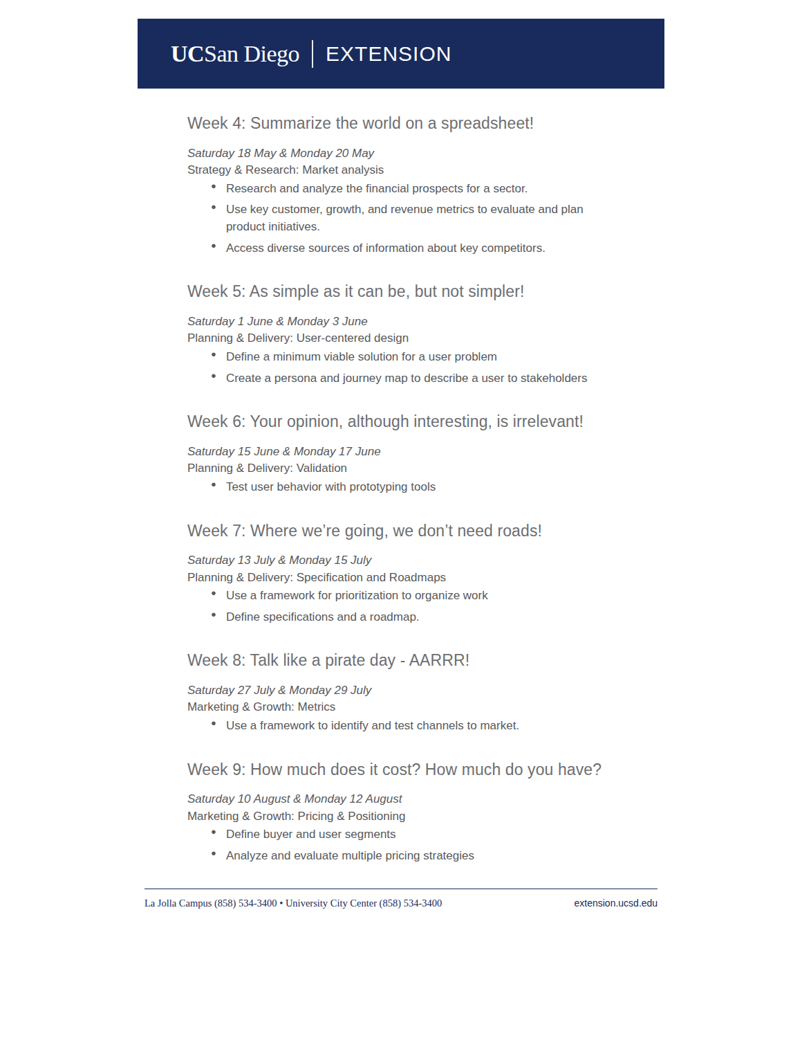UCSan Diego EXTENSION
Week 4: Summarize the world on a spreadsheet!
Saturday 18 May & Monday 20 May
Strategy & Research: Market analysis
Research and analyze the financial prospects for a sector.
Use key customer, growth, and revenue metrics to evaluate and plan product initiatives.
Access diverse sources of information about key competitors.
Week 5: As simple as it can be, but not simpler!
Saturday 1 June & Monday 3 June
Planning & Delivery: User-centered design
Define a minimum viable solution for a user problem
Create a persona and journey map to describe a user to stakeholders
Week 6: Your opinion, although interesting, is irrelevant!
Saturday 15 June & Monday 17 June
Planning & Delivery: Validation
Test user behavior with prototyping tools
Week 7: Where we’re going, we don’t need roads!
Saturday 13 July & Monday 15 July
Planning & Delivery: Specification and Roadmaps
Use a framework for prioritization to organize work
Define specifications and a roadmap.
Week 8: Talk like a pirate day - AARRR!
Saturday 27 July & Monday 29 July
Marketing & Growth: Metrics
Use a framework to identify and test channels to market.
Week 9: How much does it cost? How much do you have?
Saturday 10 August & Monday 12 August
Marketing & Growth: Pricing & Positioning
Define buyer and user segments
Analyze and evaluate multiple pricing strategies
La Jolla Campus (858) 534-3400 • University City Center (858) 534-3400 extension.ucsd.edu